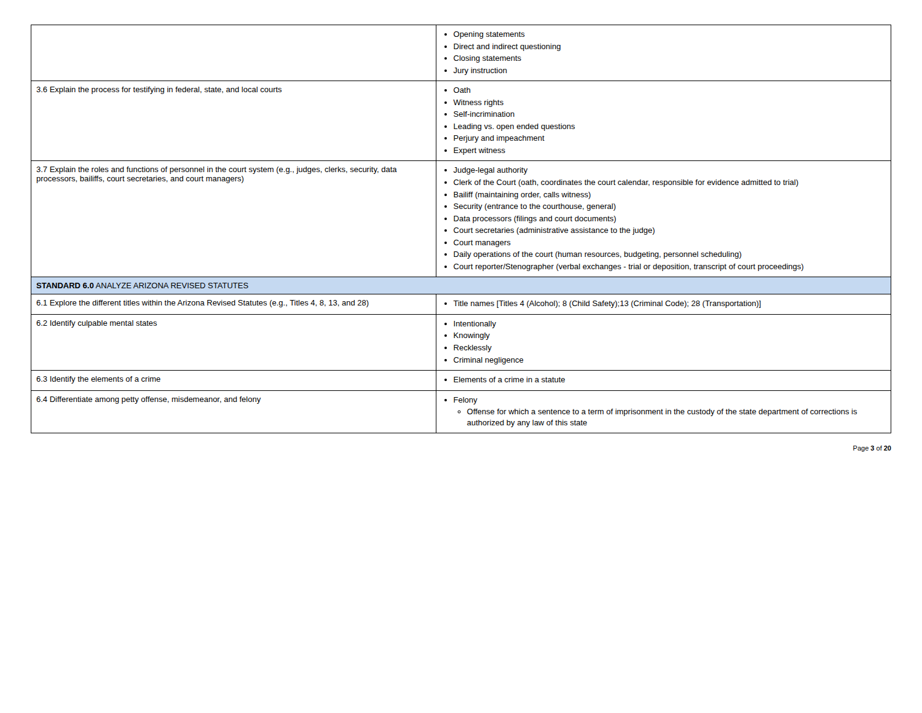| | Opening statements Direct and indirect questioning Closing statements Jury instruction |
| 3.6 Explain the process for testifying in federal, state, and local courts | Oath Witness rights Self-incrimination Leading vs. open ended questions Perjury and impeachment Expert witness |
| 3.7 Explain the roles and functions of personnel in the court system (e.g., judges, clerks, security, data processors, bailiffs, court secretaries, and court managers) | Judge-legal authority Clerk of the Court (oath, coordinates the court calendar, responsible for evidence admitted to trial) Bailiff (maintaining order, calls witness) Security (entrance to the courthouse, general) Data processors (filings and court documents) Court secretaries (administrative assistance to the judge) Court managers Daily operations of the court (human resources, budgeting, personnel scheduling) Court reporter/Stenographer (verbal exchanges - trial or deposition, transcript of court proceedings) |
| STANDARD 6.0 ANALYZE ARIZONA REVISED STATUTES |
| 6.1 Explore the different titles within the Arizona Revised Statutes (e.g., Titles 4, 8, 13, and 28) | Title names [Titles 4 (Alcohol); 8 (Child Safety);13 (Criminal Code); 28 (Transportation)] |
| 6.2 Identify culpable mental states | Intentionally Knowingly Recklessly Criminal negligence |
| 6.3 Identify the elements of a crime | Elements of a crime in a statute |
| 6.4 Differentiate among petty offense, misdemeanor, and felony | Felony Offense for which a sentence to a term of imprisonment in the custody of the state department of corrections is authorized by any law of this state |
Page 3 of 20